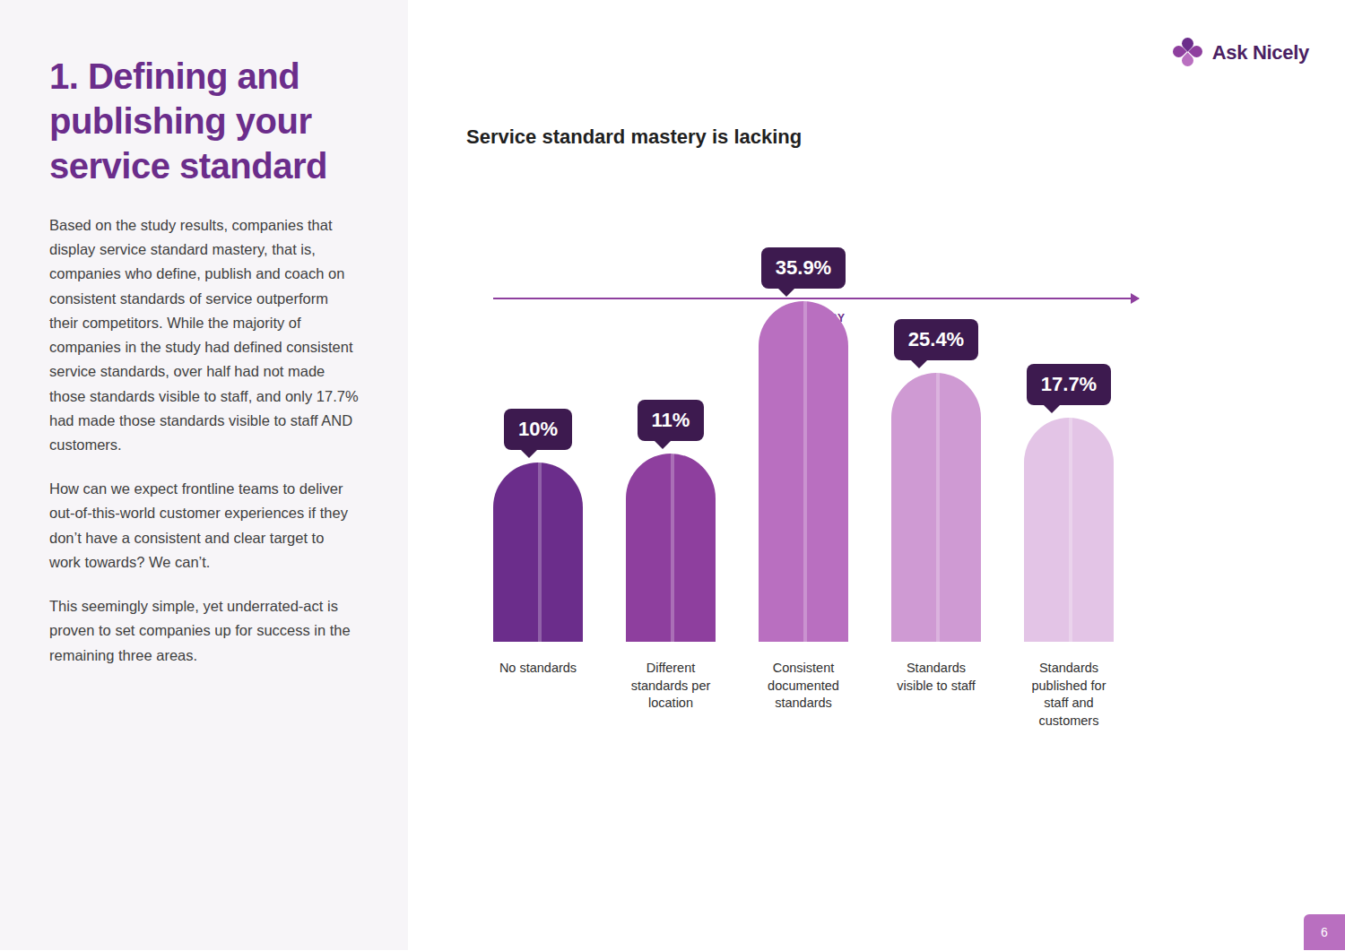1. Defining and publishing your service standard
Based on the study results, companies that display service standard mastery, that is, companies who define, publish and coach on consistent standards of service outperform their competitors. While the majority of companies in the study had defined consistent service standards, over half had not made those standards visible to staff, and only 17.7% had made those standards visible to staff AND customers.
How can we expect frontline teams to deliver out-of-this-world customer experiences if they don’t have a consistent and clear target to work towards? We can’t.
This seemingly simple, yet underrated-act is proven to set companies up for success in the remaining three areas.
Ask Nicely
Service standard mastery is lacking
10%
11%
35.9%
25.4%
17.7%
No standards
Different standards per location
Consistent documented standards
Standards visible to staff
Standards published for staff and customers
MASTERY
6